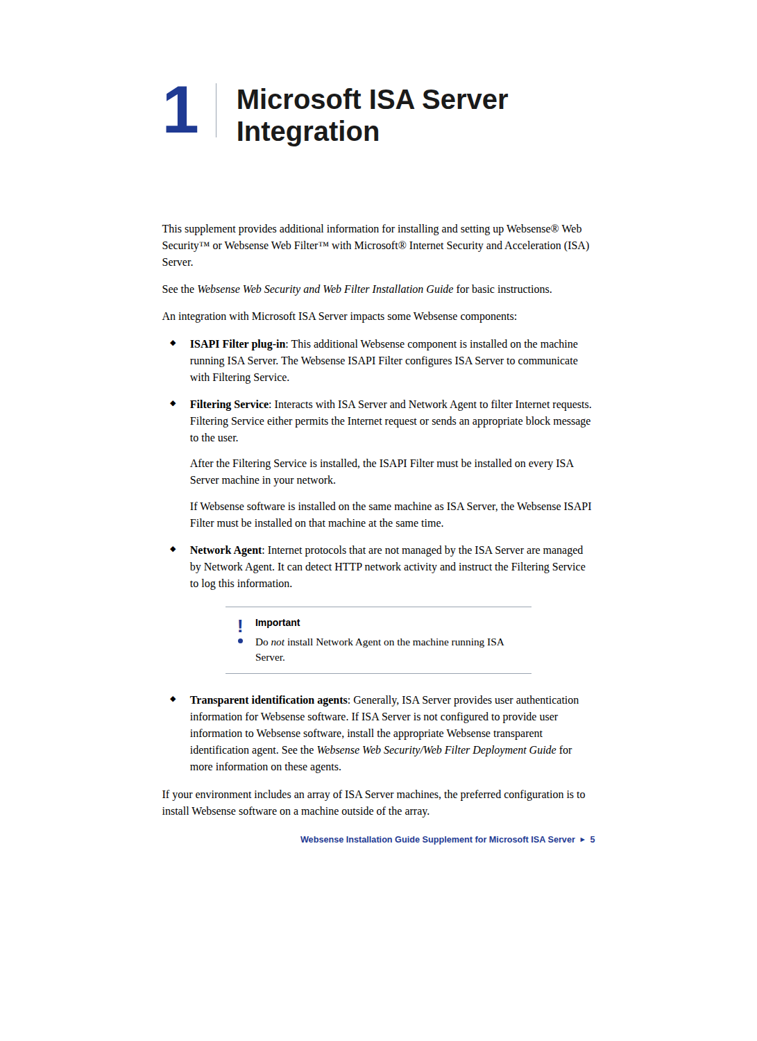1
Microsoft ISA Server
Integration
This supplement provides additional information for installing and setting up Websense® Web Security™ or Websense Web Filter™ with Microsoft® Internet Security and Acceleration (ISA) Server.
See the Websense Web Security and Web Filter Installation Guide for basic instructions.
An integration with Microsoft ISA Server impacts some Websense components:
ISAPI Filter plug-in: This additional Websense component is installed on the machine running ISA Server. The Websense ISAPI Filter configures ISA Server to communicate with Filtering Service.
Filtering Service: Interacts with ISA Server and Network Agent to filter Internet requests. Filtering Service either permits the Internet request or sends an appropriate block message to the user.
After the Filtering Service is installed, the ISAPI Filter must be installed on every ISA Server machine in your network.
If Websense software is installed on the same machine as ISA Server, the Websense ISAPI Filter must be installed on that machine at the same time.
Network Agent: Internet protocols that are not managed by the ISA Server are managed by Network Agent. It can detect HTTP network activity and instruct the Filtering Service to log this information.
!
Important
Do not install Network Agent on the machine running ISA Server.
Transparent identification agents: Generally, ISA Server provides user authentication information for Websense software. If ISA Server is not configured to provide user information to Websense software, install the appropriate Websense transparent identification agent. See the Websense Web Security/Web Filter Deployment Guide for more information on these agents.
If your environment includes an array of ISA Server machines, the preferred configuration is to install Websense software on a machine outside of the array.
Websense Installation Guide Supplement for Microsoft ISA Server ► 5